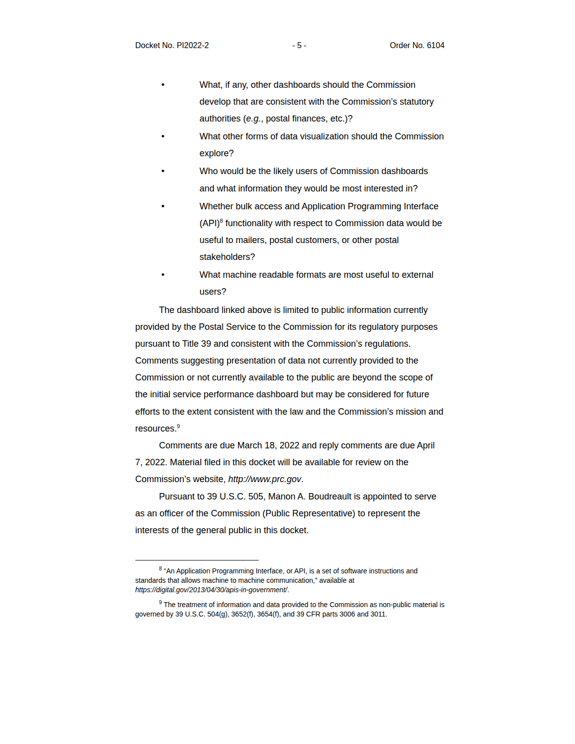Docket No. PI2022-2
- 5 -
Order No. 6104
What, if any, other dashboards should the Commission develop that are consistent with the Commission’s statutory authorities (e.g., postal finances, etc.)?
What other forms of data visualization should the Commission explore?
Who would be the likely users of Commission dashboards and what information they would be most interested in?
Whether bulk access and Application Programming Interface (API)8 functionality with respect to Commission data would be useful to mailers, postal customers, or other postal stakeholders?
What machine readable formats are most useful to external users?
The dashboard linked above is limited to public information currently provided by the Postal Service to the Commission for its regulatory purposes pursuant to Title 39 and consistent with the Commission’s regulations. Comments suggesting presentation of data not currently provided to the Commission or not currently available to the public are beyond the scope of the initial service performance dashboard but may be considered for future efforts to the extent consistent with the law and the Commission’s mission and resources.9
Comments are due March 18, 2022 and reply comments are due April 7, 2022. Material filed in this docket will be available for review on the Commission’s website, http://www.prc.gov.
Pursuant to 39 U.S.C. 505, Manon A. Boudreault is appointed to serve as an officer of the Commission (Public Representative) to represent the interests of the general public in this docket.
8 “An Application Programming Interface, or API, is a set of software instructions and standards that allows machine to machine communication,” available at https://digital.gov/2013/04/30/apis-in-government/.
9 The treatment of information and data provided to the Commission as non-public material is governed by 39 U.S.C. 504(g), 3652(f), 3654(f), and 39 CFR parts 3006 and 3011.